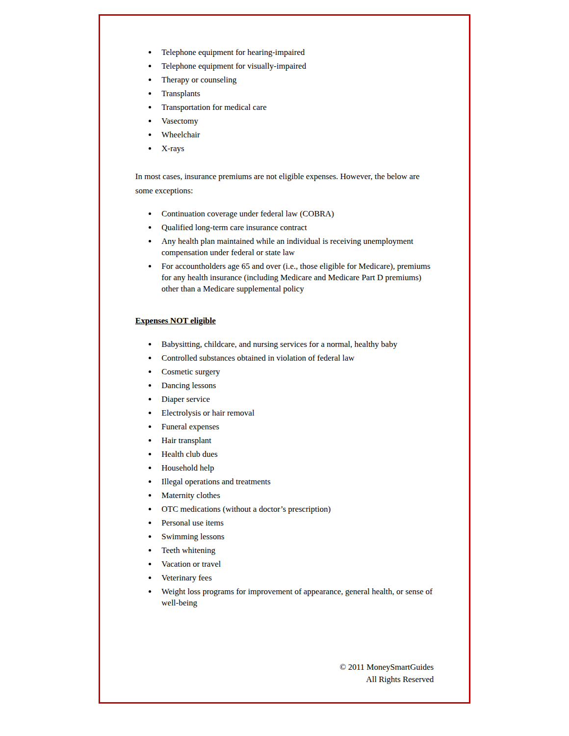Telephone equipment for hearing-impaired
Telephone equipment for visually-impaired
Therapy or counseling
Transplants
Transportation for medical care
Vasectomy
Wheelchair
X-rays
In most cases, insurance premiums are not eligible expenses. However, the below are some exceptions:
Continuation coverage under federal law (COBRA)
Qualified long-term care insurance contract
Any health plan maintained while an individual is receiving unemployment compensation under federal or state law
For accountholders age 65 and over (i.e., those eligible for Medicare), premiums for any health insurance (including Medicare and Medicare Part D premiums) other than a Medicare supplemental policy
Expenses NOT eligible
Babysitting, childcare, and nursing services for a normal, healthy baby
Controlled substances obtained in violation of federal law
Cosmetic surgery
Dancing lessons
Diaper service
Electrolysis or hair removal
Funeral expenses
Hair transplant
Health club dues
Household help
Illegal operations and treatments
Maternity clothes
OTC medications (without a doctor’s prescription)
Personal use items
Swimming lessons
Teeth whitening
Vacation or travel
Veterinary fees
Weight loss programs for improvement of appearance, general health, or sense of well-being
© 2011 MoneySmartGuides
All Rights Reserved